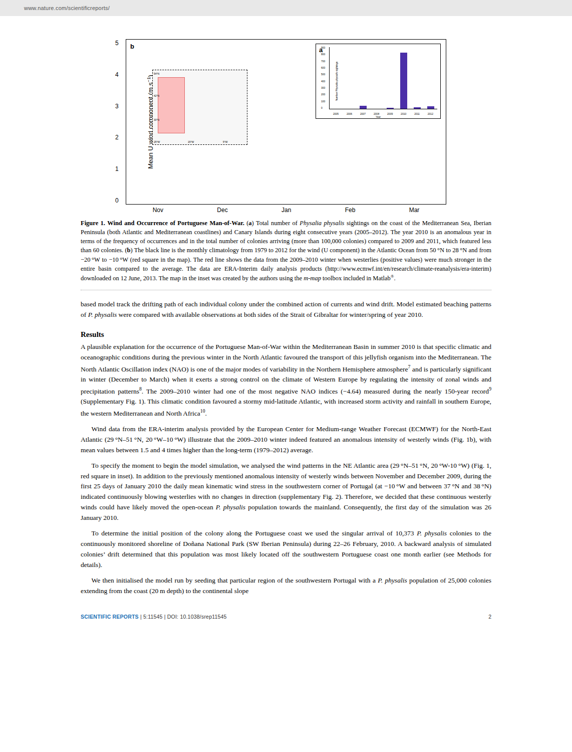www.nature.com/scientificreports/
b Mean U wind component (m s−1)
543210
54°N 42°N 30°N 25°W 15°W 5°W
a Number Physalia physalis sightings
9008007006005004003002001000
20052006200720082009201020112012
Year
Nov Dec Jan Feb Mar
Figure 1. Wind and Occurrence of Portuguese Man-of-War. (a) Total number of Physalia physalis sightings on the coast of the Mediterranean Sea, Iberian Peninsula (both Atlantic and Mediterranean coastlines) and Canary Islands during eight consecutive years (2005–2012). The year 2010 is an anomalous year in terms of the frequency of occurrences and in the total number of colonies arriving (more than 100,000 colonies) compared to 2009 and 2011, which featured less than 60 colonies. (b) The black line is the monthly climatology from 1979 to 2012 for the wind (U component) in the Atlantic Ocean from 50 °N to 28 °N and from −20 °W to −10 °W (red square in the map). The red line shows the data from the 2009–2010 winter when westerlies (positive values) were much stronger in the entire basin compared to the average. The data are ERA-Interim daily analysis products (http://www.ecmwf.int/en/research/climate-reanalysis/era-interim) downloaded on 12 June, 2013. The map in the inset was created by the authors using the m-map toolbox included in Matlab®.
based model track the drifting path of each individual colony under the combined action of currents and wind drift. Model estimated beaching patterns of P. physalis were compared with available observations at both sides of the Strait of Gibraltar for winter/spring of year 2010.
Results
A plausible explanation for the occurrence of the Portuguese Man-of-War within the Mediterranean Basin in summer 2010 is that specific climatic and oceanographic conditions during the previous winter in the North Atlantic favoured the transport of this jellyfish organism into the Mediterranean. The North Atlantic Oscillation index (NAO) is one of the major modes of variability in the Northern Hemisphere atmosphere7 and is particularly significant in winter (December to March) when it exerts a strong control on the climate of Western Europe by regulating the intensity of zonal winds and precipitation patterns8. The 2009–2010 winter had one of the most negative NAO indices (−4.64) measured during the nearly 150-year record9 (Supplementary Fig. 1). This climatic condition favoured a stormy mid-latitude Atlantic, with increased storm activity and rainfall in southern Europe, the western Mediterranean and North Africa10.
Wind data from the ERA-interim analysis provided by the European Center for Medium-range Weather Forecast (ECMWF) for the North-East Atlantic (29 °N–51 °N, 20 °W–10 °W) illustrate that the 2009–2010 winter indeed featured an anomalous intensity of westerly winds (Fig. 1b), with mean values between 1.5 and 4 times higher than the long-term (1979–2012) average.
To specify the moment to begin the model simulation, we analysed the wind patterns in the NE Atlantic area (29 °N–51 °N, 20 °W-10 °W) (Fig. 1, red square in inset). In addition to the previously mentioned anomalous intensity of westerly winds between November and December 2009, during the first 25 days of January 2010 the daily mean kinematic wind stress in the southwestern corner of Portugal (at −10 °W and between 37 °N and 38 °N) indicated continuously blowing westerlies with no changes in direction (supplementary Fig. 2). Therefore, we decided that these continuous westerly winds could have likely moved the open-ocean P. physalis population towards the mainland. Consequently, the first day of the simulation was 26 January 2010.
To determine the initial position of the colony along the Portuguese coast we used the singular arrival of 10,373 P. physalis colonies to the continuously monitored shoreline of Doñana National Park (SW Iberian Peninsula) during 22–26 February, 2010. A backward analysis of simulated colonies’ drift determined that this population was most likely located off the southwestern Portuguese coast one month earlier (see Methods for details).
We then initialised the model run by seeding that particular region of the southwestern Portugal with a P. physalis population of 25,000 colonies extending from the coast (20 m depth) to the continental slope
SCIENTIFIC REPORTS | 5:11545 | DOI: 10.1038/srep11545
2